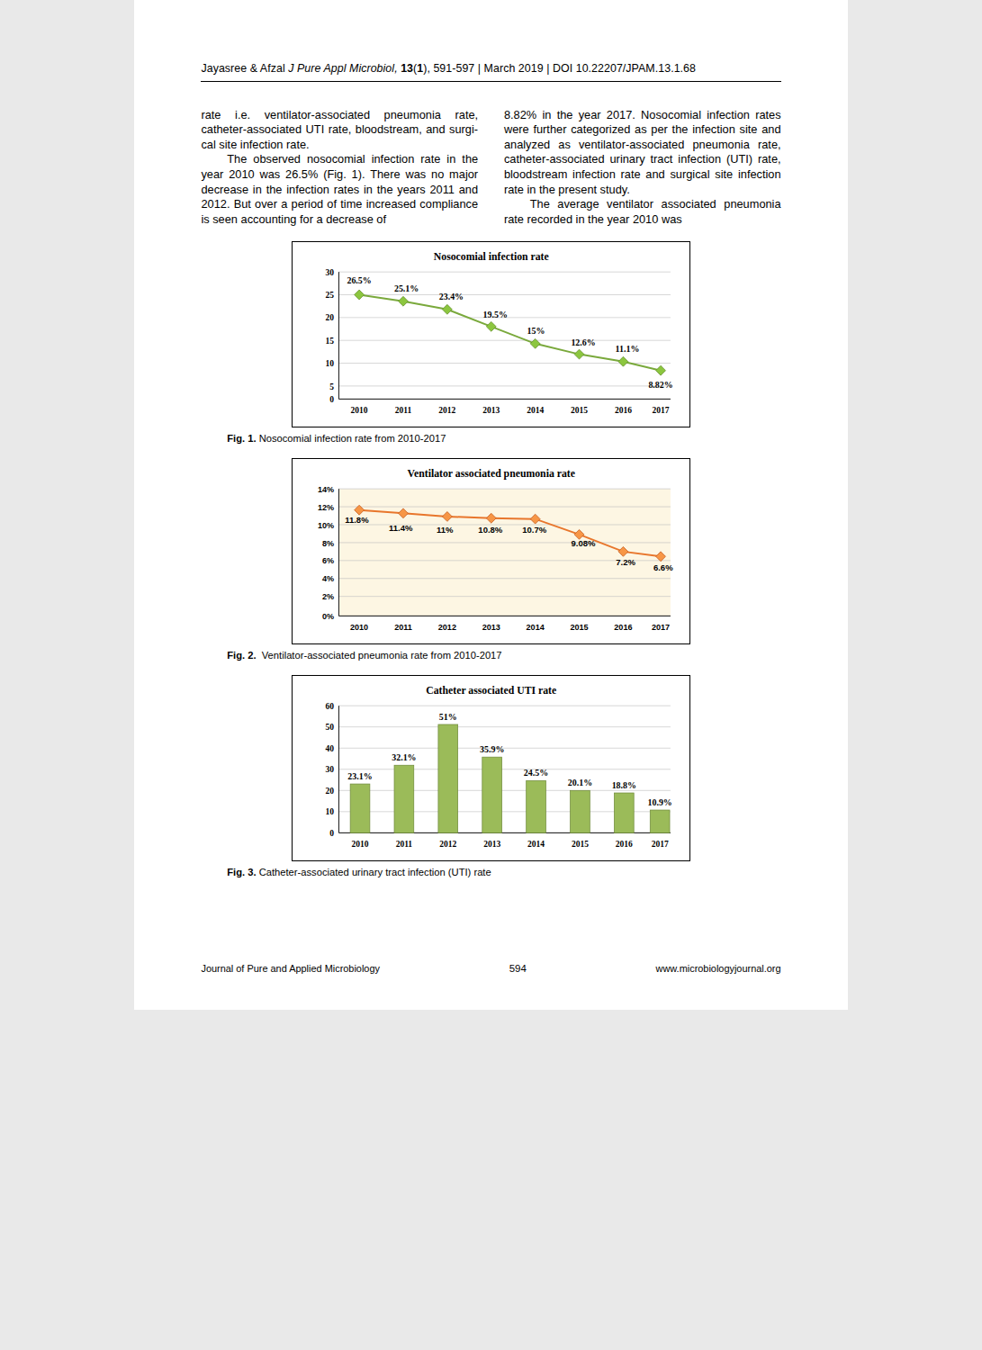Jayasree & Afzal J Pure Appl Microbiol, 13(1), 591-597 | March 2019 | DOI 10.22207/JPAM.13.1.68
rate i.e. ventilator-associated pneumonia rate, catheter-associated UTI rate, bloodstream, and surgical site infection rate.
The observed nosocomial infection rate in the year 2010 was 26.5% (Fig. 1). There was no major decrease in the infection rates in the years 2011 and 2012. But over a period of time increased compliance is seen accounting for a decrease of
8.82% in the year 2017. Nosocomial infection rates were further categorized as per the infection site and analyzed as ventilator-associated pneumonia rate, catheter-associated urinary tract infection (UTI) rate, bloodstream infection rate and surgical site infection rate in the present study.
The average ventilator associated pneumonia rate recorded in the year 2010 was
Nosocomial infection rate 30 25 20 15 10 5 0 2010 2011 2012 2013 2014 2015 2016 2017 26.5% 25.1% 23.4% 19.5% 15% 12.6% 11.1% 8.82%
Fig. 1. Nosocomial infection rate from 2010-2017
Ventilator associated pneumonia rate 14% 12% 10% 8% 6% 4% 2% 0% 2010 2011 2012 2013 2014 2015 2016 2017 11.8% 11.4% 11% 10.8% 10.7% 9.08% 7.2% 6.6%
Fig. 2. Ventilator-associated pneumonia rate from 2010-2017
Catheter associated UTI rate 60 50 40 30 20 10 0 23.1% 32.1% 51% 35.9% 24.5% 20.1% 18.8% 10.9% 2010 2011 2012 2013 2014 2015 2016 2017
Fig. 3. Catheter-associated urinary tract infection (UTI) rate
Journal of Pure and Applied Microbiology 594 www.microbiologyjournal.org